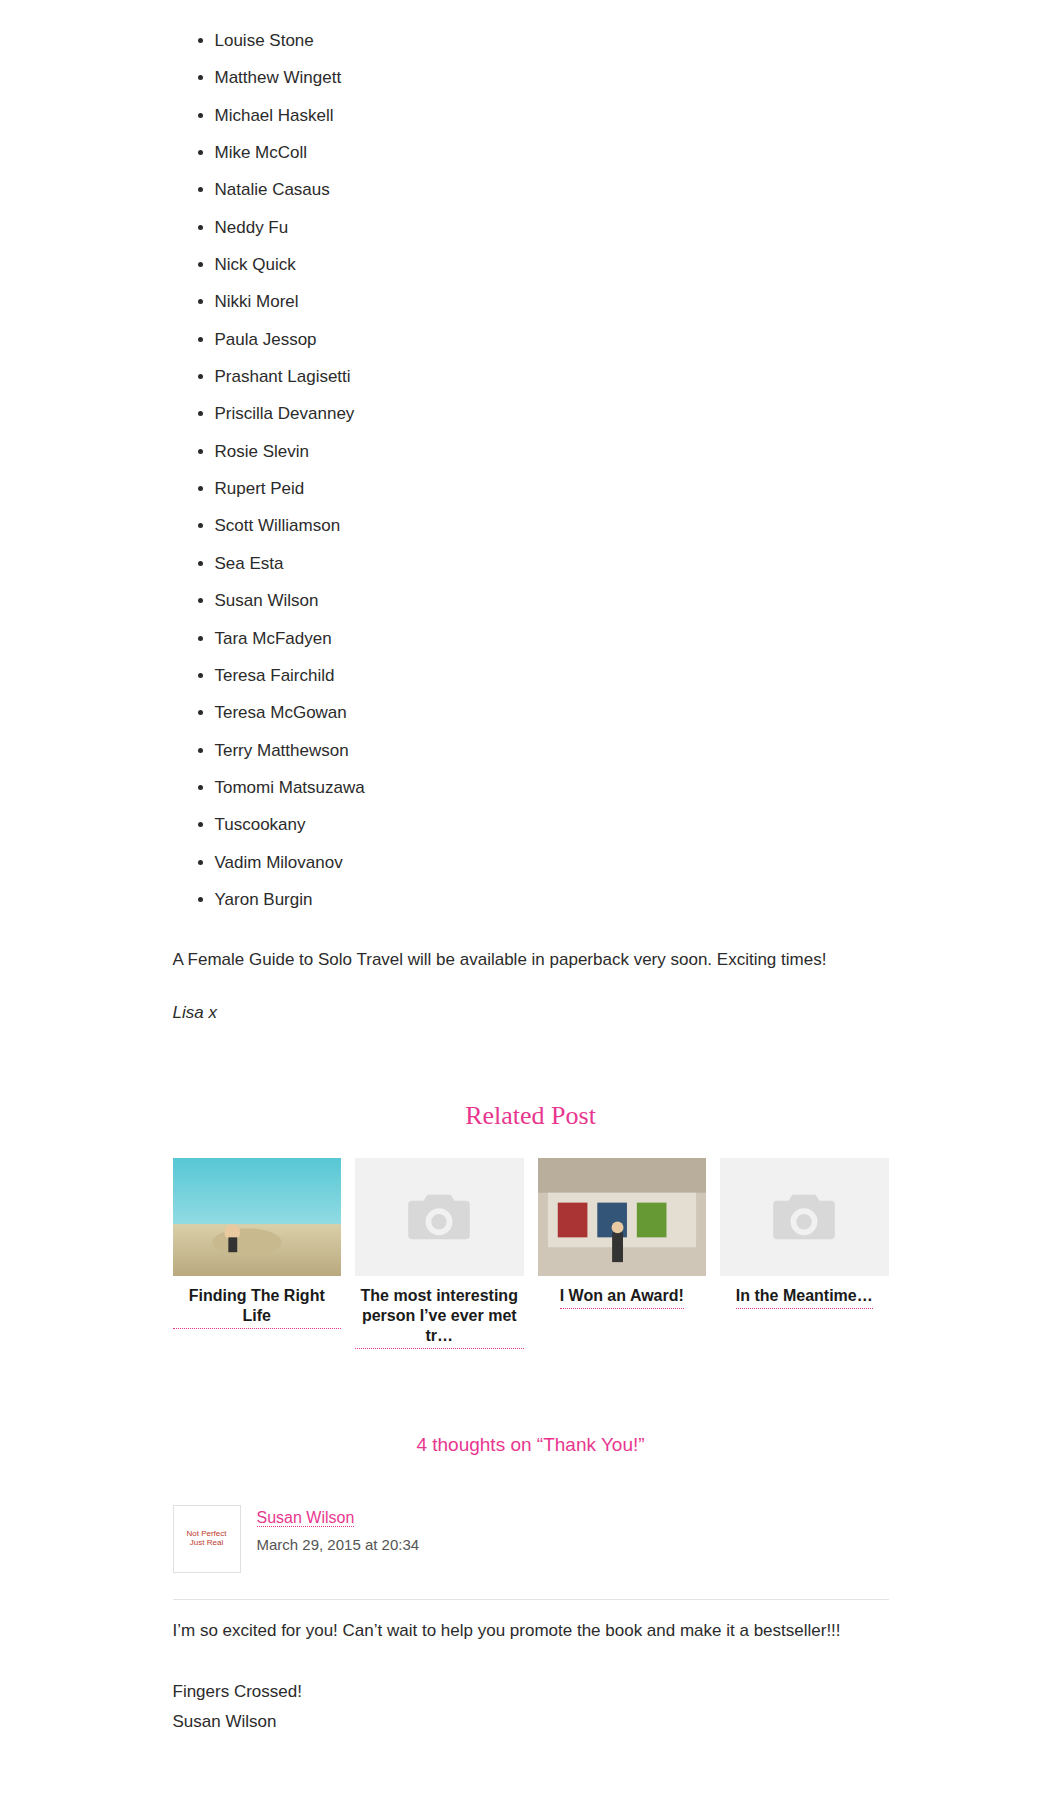Louise Stone
Matthew Wingett
Michael Haskell
Mike McColl
Natalie Casaus
Neddy Fu
Nick Quick
Nikki Morel
Paula Jessop
Prashant Lagisetti
Priscilla Devanney
Rosie Slevin
Rupert Peid
Scott Williamson
Sea Esta
Susan Wilson
Tara McFadyen
Teresa Fairchild
Teresa McGowan
Terry Matthewson
Tomomi Matsuzawa
Tuscookany
Vadim Milovanov
Yaron Burgin
A Female Guide to Solo Travel will be available in paperback very soon. Exciting times!
Lisa x
Related Post
Finding The Right Life
The most interesting person I’ve ever met tr…
I Won an Award!
In the Meantime…
4 thoughts on “Thank You!”
Not Perfect
Just Real
Susan Wilson March 29, 2015 at 20:34
I’m so excited for you! Can’t wait to help you promote the book and make it a bestseller!!!
Fingers Crossed!
Susan Wilson